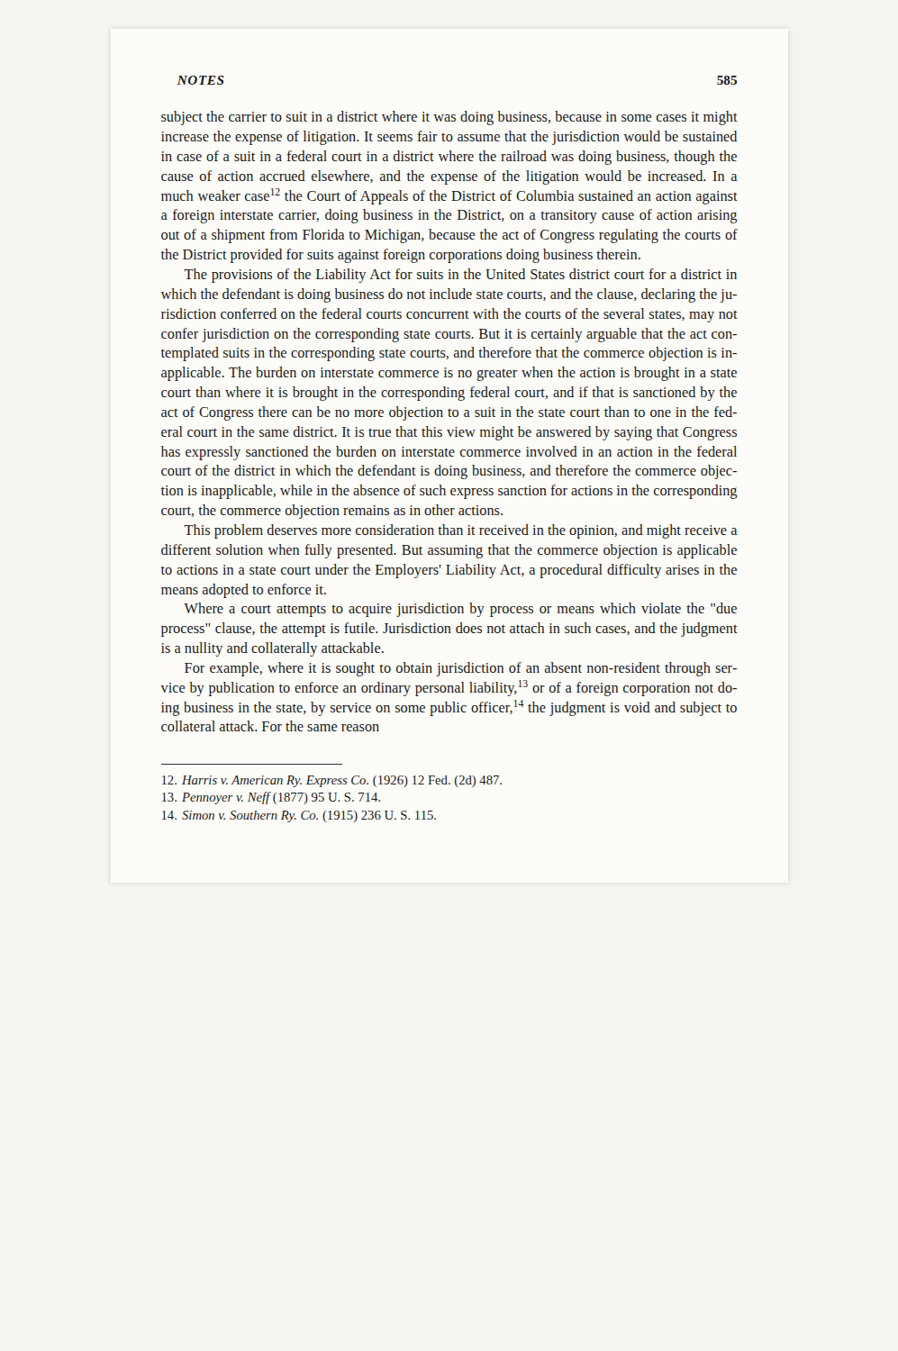NOTES 585
subject the carrier to suit in a district where it was doing business, because in some cases it might increase the expense of litigation. It seems fair to assume that the jurisdiction would be sustained in case of a suit in a federal court in a district where the railroad was doing business, though the cause of action accrued elsewhere, and the expense of the litigation would be increased. In a much weaker case12 the Court of Appeals of the District of Columbia sustained an action against a foreign interstate carrier, doing business in the District, on a transitory cause of action arising out of a shipment from Florida to Michigan, because the act of Congress regulating the courts of the District provided for suits against foreign corporations doing business therein.
The provisions of the Liability Act for suits in the United States district court for a district in which the defendant is doing business do not include state courts, and the clause, declaring the jurisdiction conferred on the federal courts concurrent with the courts of the several states, may not confer jurisdiction on the corresponding state courts. But it is certainly arguable that the act contemplated suits in the corresponding state courts, and therefore that the commerce objection is inapplicable. The burden on interstate commerce is no greater when the action is brought in a state court than where it is brought in the corresponding federal court, and if that is sanctioned by the act of Congress there can be no more objection to a suit in the state court than to one in the federal court in the same district. It is true that this view might be answered by saying that Congress has expressly sanctioned the burden on interstate commerce involved in an action in the federal court of the district in which the defendant is doing business, and therefore the commerce objection is inapplicable, while in the absence of such express sanction for actions in the corresponding court, the commerce objection remains as in other actions.
This problem deserves more consideration than it received in the opinion, and might receive a different solution when fully presented. But assuming that the commerce objection is applicable to actions in a state court under the Employers' Liability Act, a procedural difficulty arises in the means adopted to enforce it.
Where a court attempts to acquire jurisdiction by process or means which violate the "due process" clause, the attempt is futile. Jurisdiction does not attach in such cases, and the judgment is a nullity and collaterally attackable.
For example, where it is sought to obtain jurisdiction of an absent non-resident through service by publication to enforce an ordinary personal liability,13 or of a foreign corporation not doing business in the state, by service on some public officer,14 the judgment is void and subject to collateral attack. For the same reason
12. Harris v. American Ry. Express Co. (1926) 12 Fed. (2d) 487.
13. Pennoyer v. Neff (1877) 95 U. S. 714.
14. Simon v. Southern Ry. Co. (1915) 236 U. S. 115.